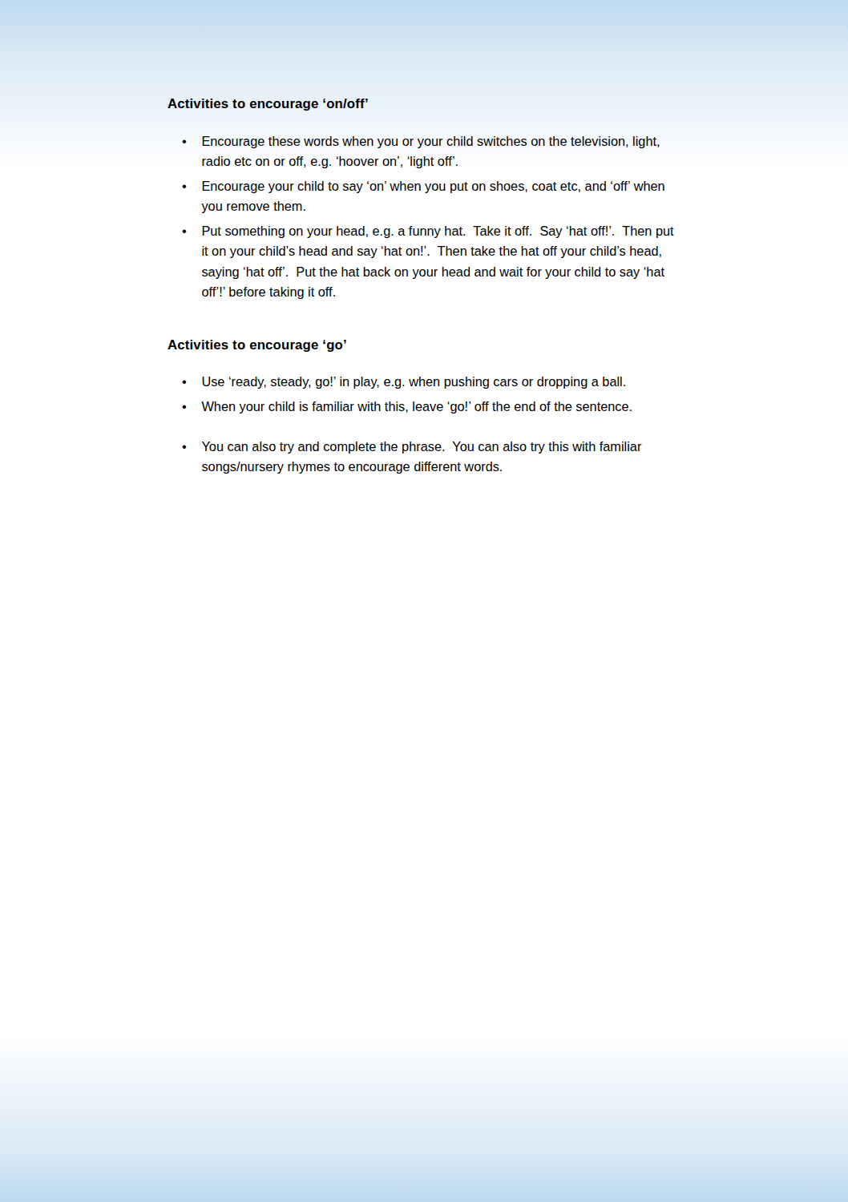Activities to encourage ‘on/off’
Encourage these words when you or your child switches on the television, light, radio etc on or off, e.g. ‘hoover on’, ‘light off’.
Encourage your child to say ‘on’ when you put on shoes, coat etc, and ‘off’ when you remove them.
Put something on your head, e.g. a funny hat. Take it off. Say ‘hat off!’. Then put it on your child’s head and say ‘hat on!’. Then take the hat off your child’s head, saying ‘hat off’. Put the hat back on your head and wait for your child to say ‘hat off’!’ before taking it off.
Activities to encourage ‘go’
Use ‘ready, steady, go!’ in play, e.g. when pushing cars or dropping a ball.
When your child is familiar with this, leave ‘go!’ off the end of the sentence.
You can also try and complete the phrase. You can also try this with familiar songs/nursery rhymes to encourage different words.